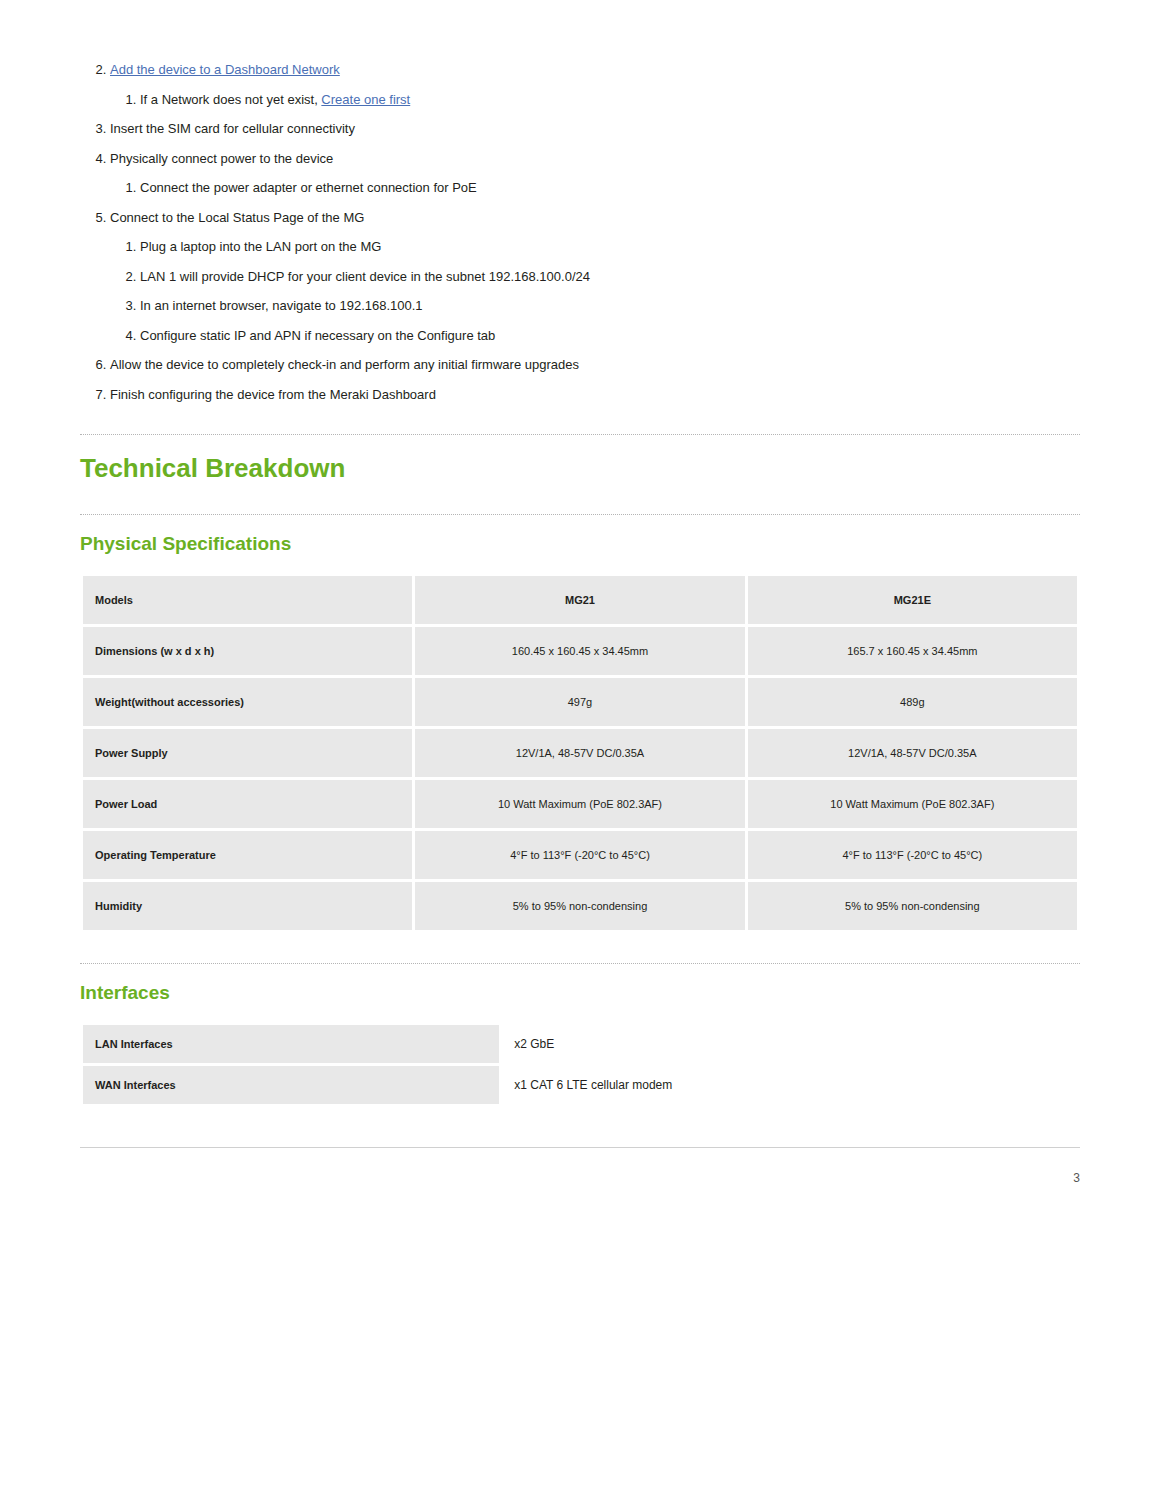Add the device to a Dashboard Network
If a Network does not yet exist, Create one first
Insert the SIM card for cellular connectivity
Physically connect power to the device
Connect the power adapter or ethernet connection for PoE
Connect to the Local Status Page of the MG
Plug a laptop into the LAN port on the MG
LAN 1 will provide DHCP for your client device in the subnet 192.168.100.0/24
In an internet browser, navigate to 192.168.100.1
Configure static IP and APN if necessary on the Configure tab
Allow the device to completely check-in and perform any initial firmware upgrades
Finish configuring the device from the Meraki Dashboard
Technical Breakdown
Physical Specifications
| Models | MG21 | MG21E |
| Dimensions (w x d x h) | 160.45 x 160.45 x 34.45mm | 165.7 x 160.45 x 34.45mm |
| Weight(without accessories) | 497g | 489g |
| Power Supply | 12V/1A, 48-57V DC/0.35A | 12V/1A, 48-57V DC/0.35A |
| Power Load | 10 Watt Maximum (PoE 802.3AF) | 10 Watt Maximum (PoE 802.3AF) |
| Operating Temperature | 4°F to 113°F (-20°C to 45°C) | 4°F to 113°F (-20°C to 45°C) |
| Humidity | 5% to 95% non-condensing | 5% to 95% non-condensing |
Interfaces
| LAN Interfaces | x2 GbE |
| WAN Interfaces | x1 CAT 6 LTE cellular modem |
3